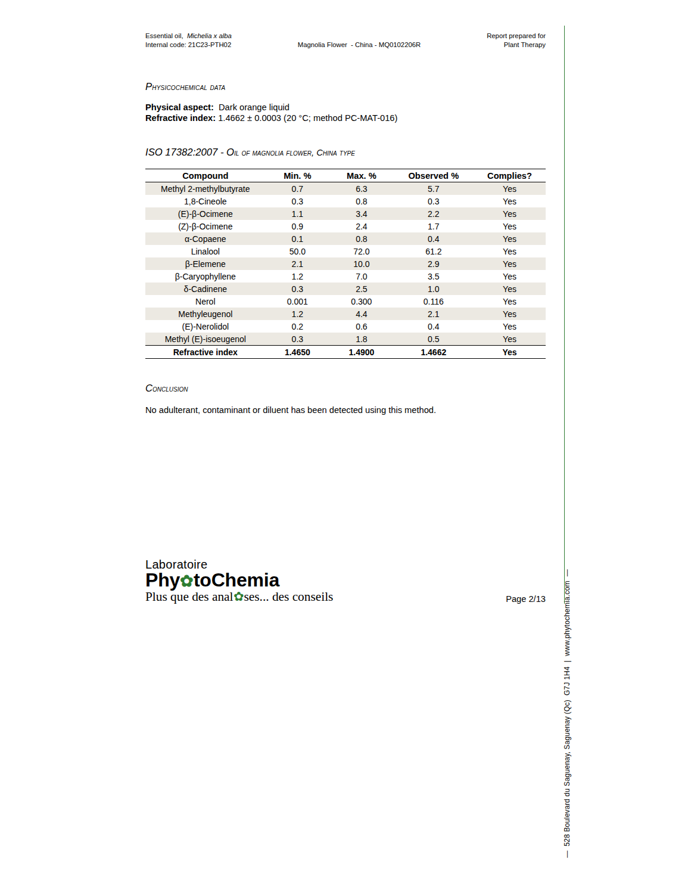Essential oil, Michelia x alba
Internal code: 21C23-PTH02
Magnolia Flower - China - MQ0102206R
Report prepared for
Plant Therapy
Physicochemical data
Physical aspect: Dark orange liquid
Refractive index: 1.4662 ± 0.0003 (20 °C; method PC-MAT-016)
ISO 17382:2007 - O il of magnolia flower, China type
| Compound | Min. % | Max. % | Observed % | Complies? |
| --- | --- | --- | --- | --- |
| Methyl 2-methylbutyrate | 0.7 | 6.3 | 5.7 | Yes |
| 1,8-Cineole | 0.3 | 0.8 | 0.3 | Yes |
| (E)-β-Ocimene | 1.1 | 3.4 | 2.2 | Yes |
| (Z)-β-Ocimene | 0.9 | 2.4 | 1.7 | Yes |
| α-Copaene | 0.1 | 0.8 | 0.4 | Yes |
| Linalool | 50.0 | 72.0 | 61.2 | Yes |
| β-Elemene | 2.1 | 10.0 | 2.9 | Yes |
| β-Caryophyllene | 1.2 | 7.0 | 3.5 | Yes |
| δ-Cadinene | 0.3 | 2.5 | 1.0 | Yes |
| Nerol | 0.001 | 0.300 | 0.116 | Yes |
| Methyleugenol | 1.2 | 4.4 | 2.1 | Yes |
| (E)-Nerolidol | 0.2 | 0.6 | 0.4 | Yes |
| Methyl (E)-isoeugenol | 0.3 | 1.8 | 0.5 | Yes |
| Refractive index | 1.4650 | 1.4900 | 1.4662 | Yes |
Conclusion
No adulterant, contaminant or diluent has been detected using this method.
— 528 Boulevard du Saguenay, Saguenay (Qc) G7J 1H4 | www.phytochemia.com —
Laboratoire
Phy✿toChemia
Plus que des anal✿ses... des conseils
Page 2/13